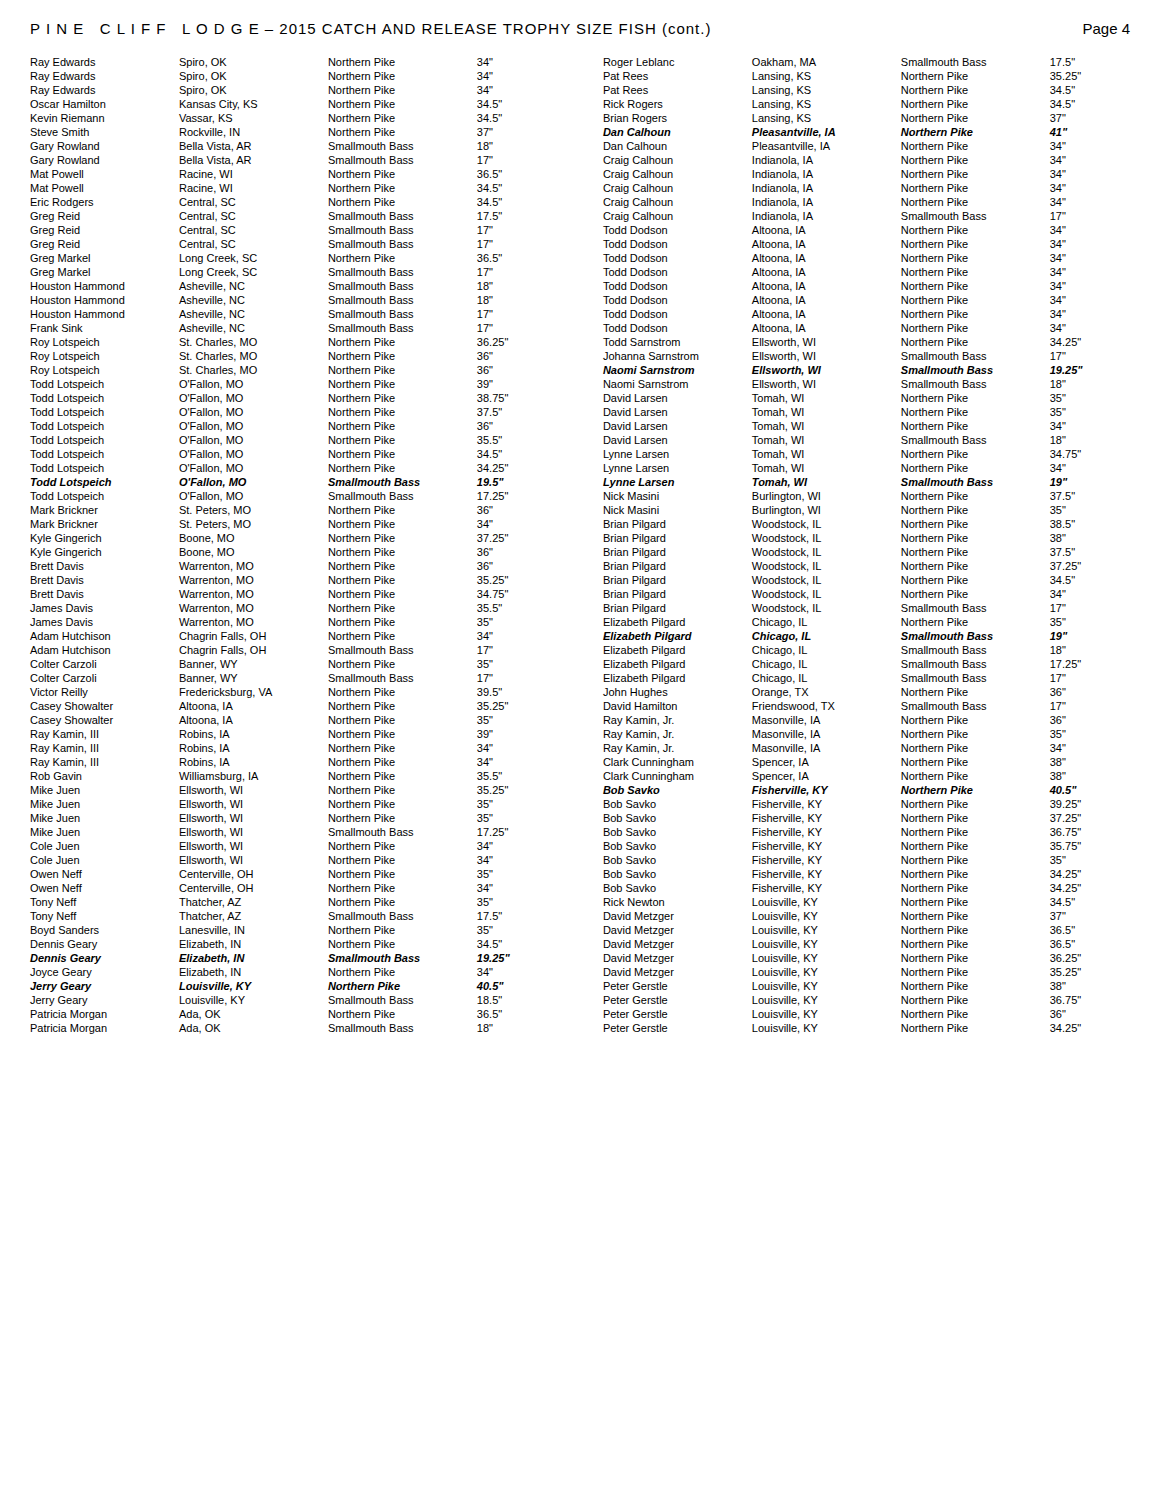P I N E C L I F F L O D G E – 2015 CATCH AND RELEASE TROPHY SIZE FISH (cont.)Page 4
| Ray Edwards | Spiro, OK | Northern Pike | 34" | | Roger Leblanc | Oakham, MA | Smallmouth Bass | 17.5" |
| Ray Edwards | Spiro, OK | Northern Pike | 34" | | Pat Rees | Lansing, KS | Northern Pike | 35.25" |
| Ray Edwards | Spiro, OK | Northern Pike | 34" | | Pat Rees | Lansing, KS | Northern Pike | 34.5" |
| Oscar Hamilton | Kansas City, KS | Northern Pike | 34.5" | | Rick Rogers | Lansing, KS | Northern Pike | 34.5" |
| Kevin Riemann | Vassar, KS | Northern Pike | 34.5" | | Brian Rogers | Lansing, KS | Northern Pike | 37" |
| Steve Smith | Rockville, IN | Northern Pike | 37" | | Dan Calhoun | Pleasantville, IA | Northern Pike | 41" |
| Gary Rowland | Bella Vista, AR | Smallmouth Bass | 18" | | Dan Calhoun | Pleasantville, IA | Northern Pike | 34" |
| Gary Rowland | Bella Vista, AR | Smallmouth Bass | 17" | | Craig Calhoun | Indianola, IA | Northern Pike | 34" |
| Mat Powell | Racine, WI | Northern Pike | 36.5" | | Craig Calhoun | Indianola, IA | Northern Pike | 34" |
| Mat Powell | Racine, WI | Northern Pike | 34.5" | | Craig Calhoun | Indianola, IA | Northern Pike | 34" |
| Eric Rodgers | Central, SC | Northern Pike | 34.5" | | Craig Calhoun | Indianola, IA | Northern Pike | 34" |
| Greg Reid | Central, SC | Smallmouth Bass | 17.5" | | Craig Calhoun | Indianola, IA | Smallmouth Bass | 17" |
| Greg Reid | Central, SC | Smallmouth Bass | 17" | | Todd Dodson | Altoona, IA | Northern Pike | 34" |
| Greg Reid | Central, SC | Smallmouth Bass | 17" | | Todd Dodson | Altoona, IA | Northern Pike | 34" |
| Greg Markel | Long Creek, SC | Northern Pike | 36.5" | | Todd Dodson | Altoona, IA | Northern Pike | 34" |
| Greg Markel | Long Creek, SC | Smallmouth Bass | 17" | | Todd Dodson | Altoona, IA | Northern Pike | 34" |
| Houston Hammond | Asheville, NC | Smallmouth Bass | 18" | | Todd Dodson | Altoona, IA | Northern Pike | 34" |
| Houston Hammond | Asheville, NC | Smallmouth Bass | 18" | | Todd Dodson | Altoona, IA | Northern Pike | 34" |
| Houston Hammond | Asheville, NC | Smallmouth Bass | 17" | | Todd Dodson | Altoona, IA | Northern Pike | 34" |
| Frank Sink | Asheville, NC | Smallmouth Bass | 17" | | Todd Dodson | Altoona, IA | Northern Pike | 34" |
| Roy Lotspeich | St. Charles, MO | Northern Pike | 36.25" | | Todd Sarnstrom | Ellsworth, WI | Northern Pike | 34.25" |
| Roy Lotspeich | St. Charles, MO | Northern Pike | 36" | | Johanna Sarnstrom | Ellsworth, WI | Smallmouth Bass | 17" |
| Roy Lotspeich | St. Charles, MO | Northern Pike | 36" | | Naomi Sarnstrom | Ellsworth, WI | Smallmouth Bass | 19.25" |
| Todd Lotspeich | O'Fallon, MO | Northern Pike | 39" | | Naomi Sarnstrom | Ellsworth, WI | Smallmouth Bass | 18" |
| Todd Lotspeich | O'Fallon, MO | Northern Pike | 38.75" | | David Larsen | Tomah, WI | Northern Pike | 35" |
| Todd Lotspeich | O'Fallon, MO | Northern Pike | 37.5" | | David Larsen | Tomah, WI | Northern Pike | 35" |
| Todd Lotspeich | O'Fallon, MO | Northern Pike | 36" | | David Larsen | Tomah, WI | Northern Pike | 34" |
| Todd Lotspeich | O'Fallon, MO | Northern Pike | 35.5" | | David Larsen | Tomah, WI | Smallmouth Bass | 18" |
| Todd Lotspeich | O'Fallon, MO | Northern Pike | 34.5" | | Lynne Larsen | Tomah, WI | Northern Pike | 34.75" |
| Todd Lotspeich | O'Fallon, MO | Northern Pike | 34.25" | | Lynne Larsen | Tomah, WI | Northern Pike | 34" |
| Todd Lotspeich | O'Fallon, MO | Smallmouth Bass | 19.5" | | Lynne Larsen | Tomah, WI | Smallmouth Bass | 19" |
| Todd Lotspeich | O'Fallon, MO | Smallmouth Bass | 17.25" | | Nick Masini | Burlington, WI | Northern Pike | 37.5" |
| Mark Brickner | St. Peters, MO | Northern Pike | 36" | | Nick Masini | Burlington, WI | Northern Pike | 35" |
| Mark Brickner | St. Peters, MO | Northern Pike | 34" | | Brian Pilgard | Woodstock, IL | Northern Pike | 38.5" |
| Kyle Gingerich | Boone, MO | Northern Pike | 37.25" | | Brian Pilgard | Woodstock, IL | Northern Pike | 38" |
| Kyle Gingerich | Boone, MO | Northern Pike | 36" | | Brian Pilgard | Woodstock, IL | Northern Pike | 37.5" |
| Brett Davis | Warrenton, MO | Northern Pike | 36" | | Brian Pilgard | Woodstock, IL | Northern Pike | 37.25" |
| Brett Davis | Warrenton, MO | Northern Pike | 35.25" | | Brian Pilgard | Woodstock, IL | Northern Pike | 34.5" |
| Brett Davis | Warrenton, MO | Northern Pike | 34.75" | | Brian Pilgard | Woodstock, IL | Northern Pike | 34" |
| James Davis | Warrenton, MO | Northern Pike | 35.5" | | Brian Pilgard | Woodstock, IL | Smallmouth Bass | 17" |
| James Davis | Warrenton, MO | Northern Pike | 35" | | Elizabeth Pilgard | Chicago, IL | Northern Pike | 35" |
| Adam Hutchison | Chagrin Falls, OH | Northern Pike | 34" | | Elizabeth Pilgard | Chicago, IL | Smallmouth Bass | 19" |
| Adam Hutchison | Chagrin Falls, OH | Smallmouth Bass | 17" | | Elizabeth Pilgard | Chicago, IL | Smallmouth Bass | 18" |
| Colter Carzoli | Banner, WY | Northern Pike | 35" | | Elizabeth Pilgard | Chicago, IL | Smallmouth Bass | 17.25" |
| Colter Carzoli | Banner, WY | Smallmouth Bass | 17" | | Elizabeth Pilgard | Chicago, IL | Smallmouth Bass | 17" |
| Victor Reilly | Fredericksburg, VA | Northern Pike | 39.5" | | John Hughes | Orange, TX | Northern Pike | 36" |
| Casey Showalter | Altoona, IA | Northern Pike | 35.25" | | David Hamilton | Friendswood, TX | Smallmouth Bass | 17" |
| Casey Showalter | Altoona, IA | Northern Pike | 35" | | Ray Kamin, Jr. | Masonville, IA | Northern Pike | 36" |
| Ray Kamin, III | Robins, IA | Northern Pike | 39" | | Ray Kamin, Jr. | Masonville, IA | Northern Pike | 35" |
| Ray Kamin, III | Robins, IA | Northern Pike | 34" | | Ray Kamin, Jr. | Masonville, IA | Northern Pike | 34" |
| Ray Kamin, III | Robins, IA | Northern Pike | 34" | | Clark Cunningham | Spencer, IA | Northern Pike | 38" |
| Rob Gavin | Williamsburg, IA | Northern Pike | 35.5" | | Clark Cunningham | Spencer, IA | Northern Pike | 38" |
| Mike Juen | Ellsworth, WI | Northern Pike | 35.25" | | Bob Savko | Fisherville, KY | Northern Pike | 40.5" |
| Mike Juen | Ellsworth, WI | Northern Pike | 35" | | Bob Savko | Fisherville, KY | Northern Pike | 39.25" |
| Mike Juen | Ellsworth, WI | Northern Pike | 35" | | Bob Savko | Fisherville, KY | Northern Pike | 37.25" |
| Mike Juen | Ellsworth, WI | Smallmouth Bass | 17.25" | | Bob Savko | Fisherville, KY | Northern Pike | 36.75" |
| Cole Juen | Ellsworth, WI | Northern Pike | 34" | | Bob Savko | Fisherville, KY | Northern Pike | 35.75" |
| Cole Juen | Ellsworth, WI | Northern Pike | 34" | | Bob Savko | Fisherville, KY | Northern Pike | 35" |
| Owen Neff | Centerville, OH | Northern Pike | 35" | | Bob Savko | Fisherville, KY | Northern Pike | 34.25" |
| Owen Neff | Centerville, OH | Northern Pike | 34" | | Bob Savko | Fisherville, KY | Northern Pike | 34.25" |
| Tony Neff | Thatcher, AZ | Northern Pike | 35" | | Rick Newton | Louisville, KY | Northern Pike | 34.5" |
| Tony Neff | Thatcher, AZ | Smallmouth Bass | 17.5" | | David Metzger | Louisville, KY | Northern Pike | 37" |
| Boyd Sanders | Lanesville, IN | Northern Pike | 35" | | David Metzger | Louisville, KY | Northern Pike | 36.5" |
| Dennis Geary | Elizabeth, IN | Northern Pike | 34.5" | | David Metzger | Louisville, KY | Northern Pike | 36.5" |
| Dennis Geary | Elizabeth, IN | Smallmouth Bass | 19.25" | | David Metzger | Louisville, KY | Northern Pike | 36.25" |
| Joyce Geary | Elizabeth, IN | Northern Pike | 34" | | David Metzger | Louisville, KY | Northern Pike | 35.25" |
| Jerry Geary | Louisville, KY | Northern Pike | 40.5" | | Peter Gerstle | Louisville, KY | Northern Pike | 38" |
| Jerry Geary | Louisville, KY | Smallmouth Bass | 18.5" | | Peter Gerstle | Louisville, KY | Northern Pike | 36.75" |
| Patricia Morgan | Ada, OK | Northern Pike | 36.5" | | Peter Gerstle | Louisville, KY | Northern Pike | 36" |
| Patricia Morgan | Ada, OK | Smallmouth Bass | 18" | | Peter Gerstle | Louisville, KY | Northern Pike | 34.25" |